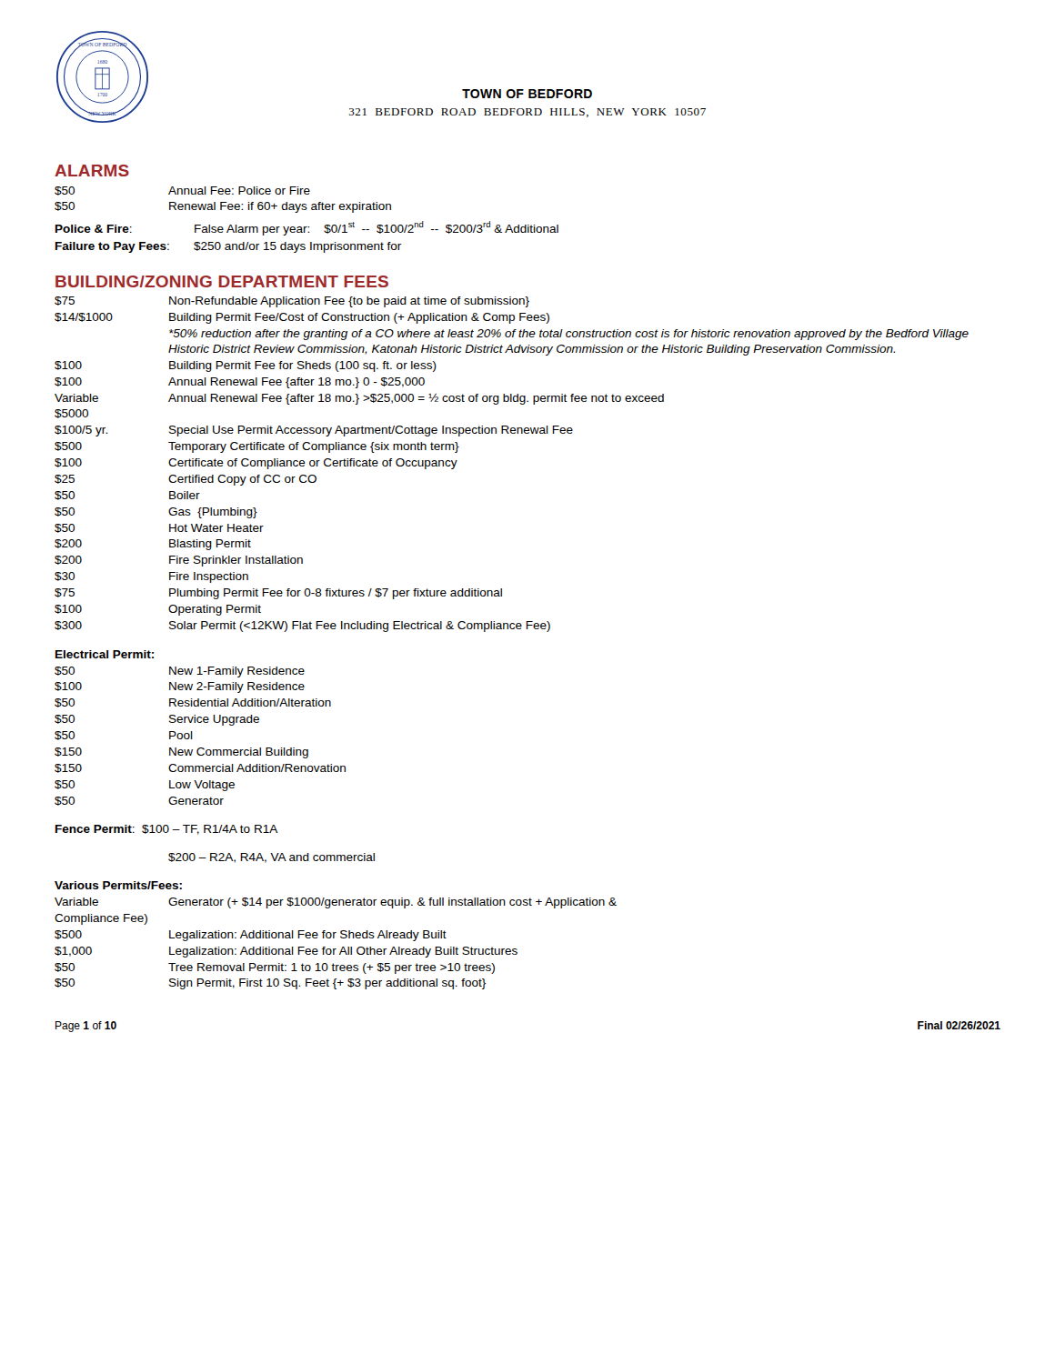TOWN OF BEDFORD NEW YORK 1680 1700
TOWN OF BEDFORD
321 BEDFORD ROAD BEDFORD HILLS, NEW YORK 10507
ALARMS
| $50 | Annual Fee: Police or Fire |
| $50 | Renewal Fee: if 60+ days after expiration |
Police & Fire: False Alarm per year: $0/1st -- $100/2nd -- $200/3rd & Additional
Failure to Pay Fees: $250 and/or 15 days Imprisonment for
BUILDING/ZONING DEPARTMENT FEES
| $75 | Non-Refundable Application Fee {to be paid at time of submission} |
| $14/$1000 | Building Permit Fee/Cost of Construction (+ Application & Comp Fees) |
| | *50% reduction after the granting of a CO where at least 20% of the total construction cost is for historic renovation approved by the Bedford Village Historic District Review Commission, Katonah Historic District Advisory Commission or the Historic Building Preservation Commission. |
| $100 | Building Permit Fee for Sheds (100 sq. ft. or less) |
| $100 | Annual Renewal Fee {after 18 mo.} 0 - $25,000 |
| Variable | Annual Renewal Fee {after 18 mo.} >$25,000 = ½ cost of org bldg. permit fee not to exceed |
| $5000 | |
| $100/5 yr. | Special Use Permit Accessory Apartment/Cottage Inspection Renewal Fee |
| $500 | Temporary Certificate of Compliance {six month term} |
| $100 | Certificate of Compliance or Certificate of Occupancy |
| $25 | Certified Copy of CC or CO |
| $50 | Boiler |
| $50 | Gas {Plumbing} |
| $50 | Hot Water Heater |
| $200 | Blasting Permit |
| $200 | Fire Sprinkler Installation |
| $30 | Fire Inspection |
| $75 | Plumbing Permit Fee for 0-8 fixtures / $7 per fixture additional |
| $100 | Operating Permit |
| $300 | Solar Permit (<12KW) Flat Fee Including Electrical & Compliance Fee) |
Electrical Permit:
| $50 | New 1-Family Residence |
| $100 | New 2-Family Residence |
| $50 | Residential Addition/Alteration |
| $50 | Service Upgrade |
| $50 | Pool |
| $150 | New Commercial Building |
| $150 | Commercial Addition/Renovation |
| $50 | Low Voltage |
| $50 | Generator |
Fence Permit: $100 – TF, R1/4A to R1A
$200 – R2A, R4A, VA and commercial
Various Permits/Fees:
| Variable | Generator (+ $14 per $1000/generator equip. & full installation cost + Application & |
| Compliance Fee) |
| $500 | Legalization: Additional Fee for Sheds Already Built |
| $1,000 | Legalization: Additional Fee for All Other Already Built Structures |
| $50 | Tree Removal Permit: 1 to 10 trees (+ $5 per tree >10 trees) |
| $50 | Sign Permit, First 10 Sq. Feet {+ $3 per additional sq. foot} |
Page 1 of 10
Final 02/26/2021